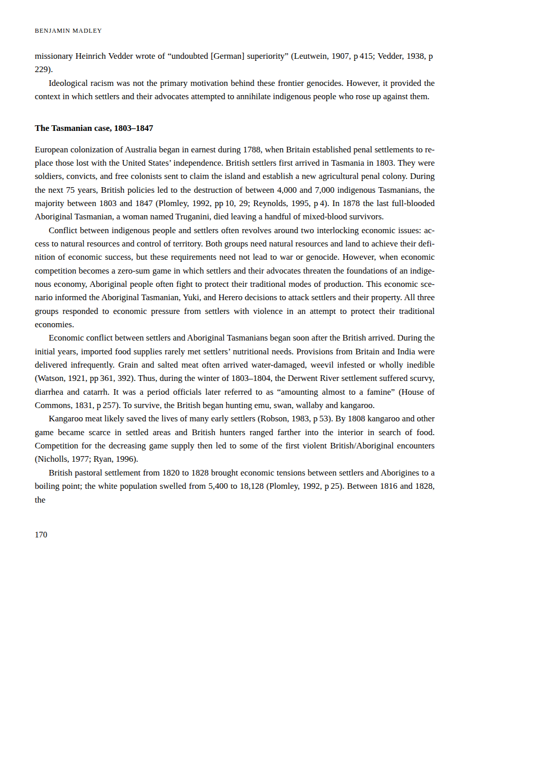Benjamin Madley
missionary Heinrich Vedder wrote of “undoubted [German] superiority” (Leutwein, 1907, p 415; Vedder, 1938, p 229).
Ideological racism was not the primary motivation behind these frontier genocides. However, it provided the context in which settlers and their advocates attempted to annihilate indigenous people who rose up against them.
The Tasmanian case, 1803–1847
European colonization of Australia began in earnest during 1788, when Britain established penal settlements to replace those lost with the United States’ independence. British settlers first arrived in Tasmania in 1803. They were soldiers, convicts, and free colonists sent to claim the island and establish a new agricultural penal colony. During the next 75 years, British policies led to the destruction of between 4,000 and 7,000 indigenous Tasmanians, the majority between 1803 and 1847 (Plomley, 1992, pp 10, 29; Reynolds, 1995, p 4). In 1878 the last full-blooded Aboriginal Tasmanian, a woman named Truganini, died leaving a handful of mixed-blood survivors.
Conflict between indigenous people and settlers often revolves around two interlocking economic issues: access to natural resources and control of territory. Both groups need natural resources and land to achieve their definition of economic success, but these requirements need not lead to war or genocide. However, when economic competition becomes a zero-sum game in which settlers and their advocates threaten the foundations of an indigenous economy, Aboriginal people often fight to protect their traditional modes of production. This economic scenario informed the Aboriginal Tasmanian, Yuki, and Herero decisions to attack settlers and their property. All three groups responded to economic pressure from settlers with violence in an attempt to protect their traditional economies.
Economic conflict between settlers and Aboriginal Tasmanians began soon after the British arrived. During the initial years, imported food supplies rarely met settlers’ nutritional needs. Provisions from Britain and India were delivered infrequently. Grain and salted meat often arrived water-damaged, weevil infested or wholly inedible (Watson, 1921, pp 361, 392). Thus, during the winter of 1803–1804, the Derwent River settlement suffered scurvy, diarrhea and catarrh. It was a period officials later referred to as “amounting almost to a famine” (House of Commons, 1831, p 257). To survive, the British began hunting emu, swan, wallaby and kangaroo.
Kangaroo meat likely saved the lives of many early settlers (Robson, 1983, p 53). By 1808 kangaroo and other game became scarce in settled areas and British hunters ranged farther into the interior in search of food. Competition for the decreasing game supply then led to some of the first violent British/Aboriginal encounters (Nicholls, 1977; Ryan, 1996).
British pastoral settlement from 1820 to 1828 brought economic tensions between settlers and Aborigines to a boiling point; the white population swelled from 5,400 to 18,128 (Plomley, 1992, p 25). Between 1816 and 1828, the
170